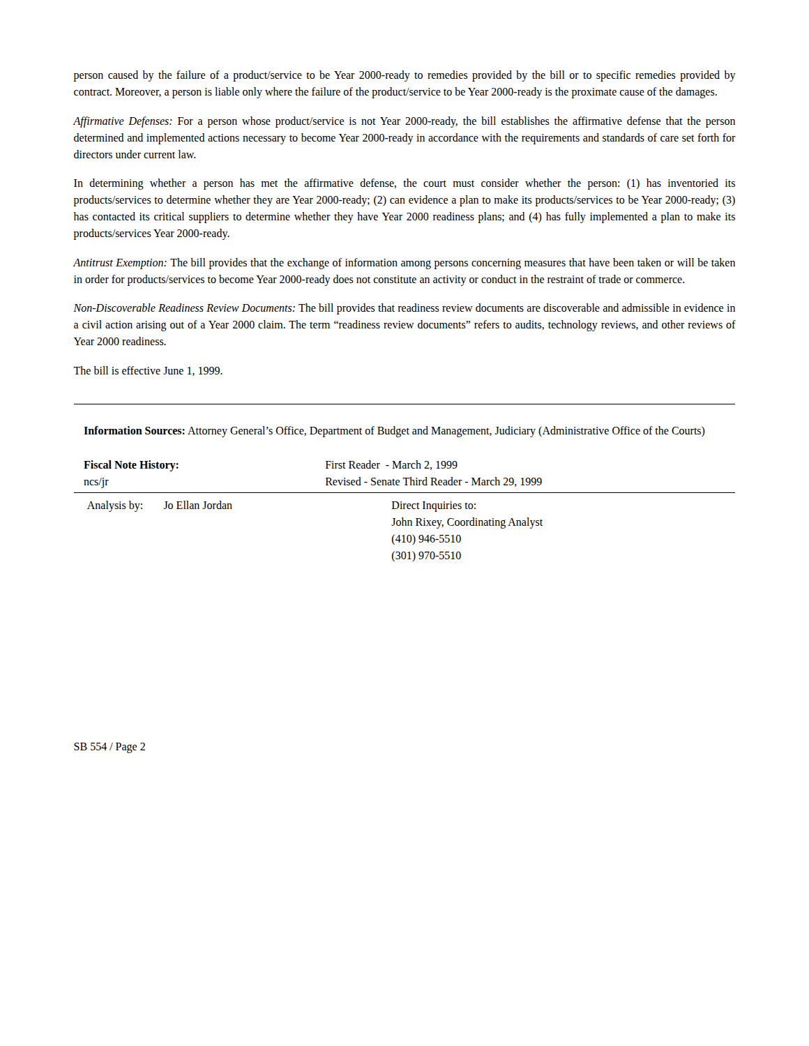person caused by the failure of a product/service to be Year 2000-ready to remedies provided by the bill or to specific remedies provided by contract. Moreover, a person is liable only where the failure of the product/service to be Year 2000-ready is the proximate cause of the damages.
Affirmative Defenses: For a person whose product/service is not Year 2000-ready, the bill establishes the affirmative defense that the person determined and implemented actions necessary to become Year 2000-ready in accordance with the requirements and standards of care set forth for directors under current law.
In determining whether a person has met the affirmative defense, the court must consider whether the person: (1) has inventoried its products/services to determine whether they are Year 2000-ready; (2) can evidence a plan to make its products/services to be Year 2000-ready; (3) has contacted its critical suppliers to determine whether they have Year 2000 readiness plans; and (4) has fully implemented a plan to make its products/services Year 2000-ready.
Antitrust Exemption: The bill provides that the exchange of information among persons concerning measures that have been taken or will be taken in order for products/services to become Year 2000-ready does not constitute an activity or conduct in the restraint of trade or commerce.
Non-Discoverable Readiness Review Documents: The bill provides that readiness review documents are discoverable and admissible in evidence in a civil action arising out of a Year 2000 claim. The term “readiness review documents” refers to audits, technology reviews, and other reviews of Year 2000 readiness.
The bill is effective June 1, 1999.
Information Sources: Attorney General’s Office, Department of Budget and Management, Judiciary (Administrative Office of the Courts)
| Fiscal Note History: | First Reader - March 2, 1999 |
| ncs/jr | Revised - Senate Third Reader - March 29, 1999 |
| Analysis by: Jo Ellan Jordan | Direct Inquiries to: |
| | John Rixey, Coordinating Analyst |
| | (410) 946-5510 |
| | (301) 970-5510 |
SB 554 / Page 2